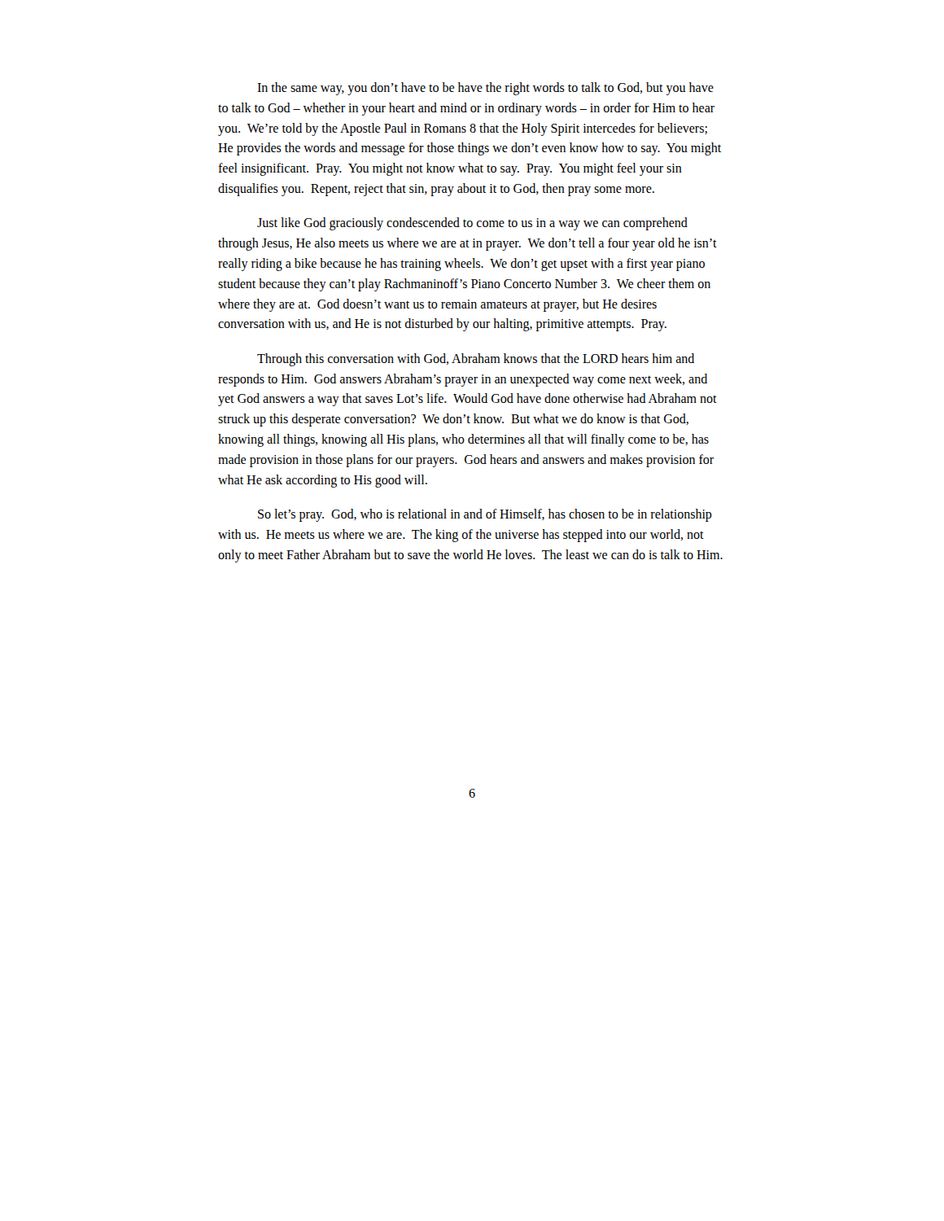In the same way, you don’t have to be have the right words to talk to God, but you have to talk to God – whether in your heart and mind or in ordinary words – in order for Him to hear you. We’re told by the Apostle Paul in Romans 8 that the Holy Spirit intercedes for believers; He provides the words and message for those things we don’t even know how to say. You might feel insignificant. Pray. You might not know what to say. Pray. You might feel your sin disqualifies you. Repent, reject that sin, pray about it to God, then pray some more.
Just like God graciously condescended to come to us in a way we can comprehend through Jesus, He also meets us where we are at in prayer. We don’t tell a four year old he isn’t really riding a bike because he has training wheels. We don’t get upset with a first year piano student because they can’t play Rachmaninoff’s Piano Concerto Number 3. We cheer them on where they are at. God doesn’t want us to remain amateurs at prayer, but He desires conversation with us, and He is not disturbed by our halting, primitive attempts. Pray.
Through this conversation with God, Abraham knows that the LORD hears him and responds to Him. God answers Abraham’s prayer in an unexpected way come next week, and yet God answers a way that saves Lot’s life. Would God have done otherwise had Abraham not struck up this desperate conversation? We don’t know. But what we do know is that God, knowing all things, knowing all His plans, who determines all that will finally come to be, has made provision in those plans for our prayers. God hears and answers and makes provision for what He ask according to His good will.
So let’s pray. God, who is relational in and of Himself, has chosen to be in relationship with us. He meets us where we are. The king of the universe has stepped into our world, not only to meet Father Abraham but to save the world He loves. The least we can do is talk to Him.
6